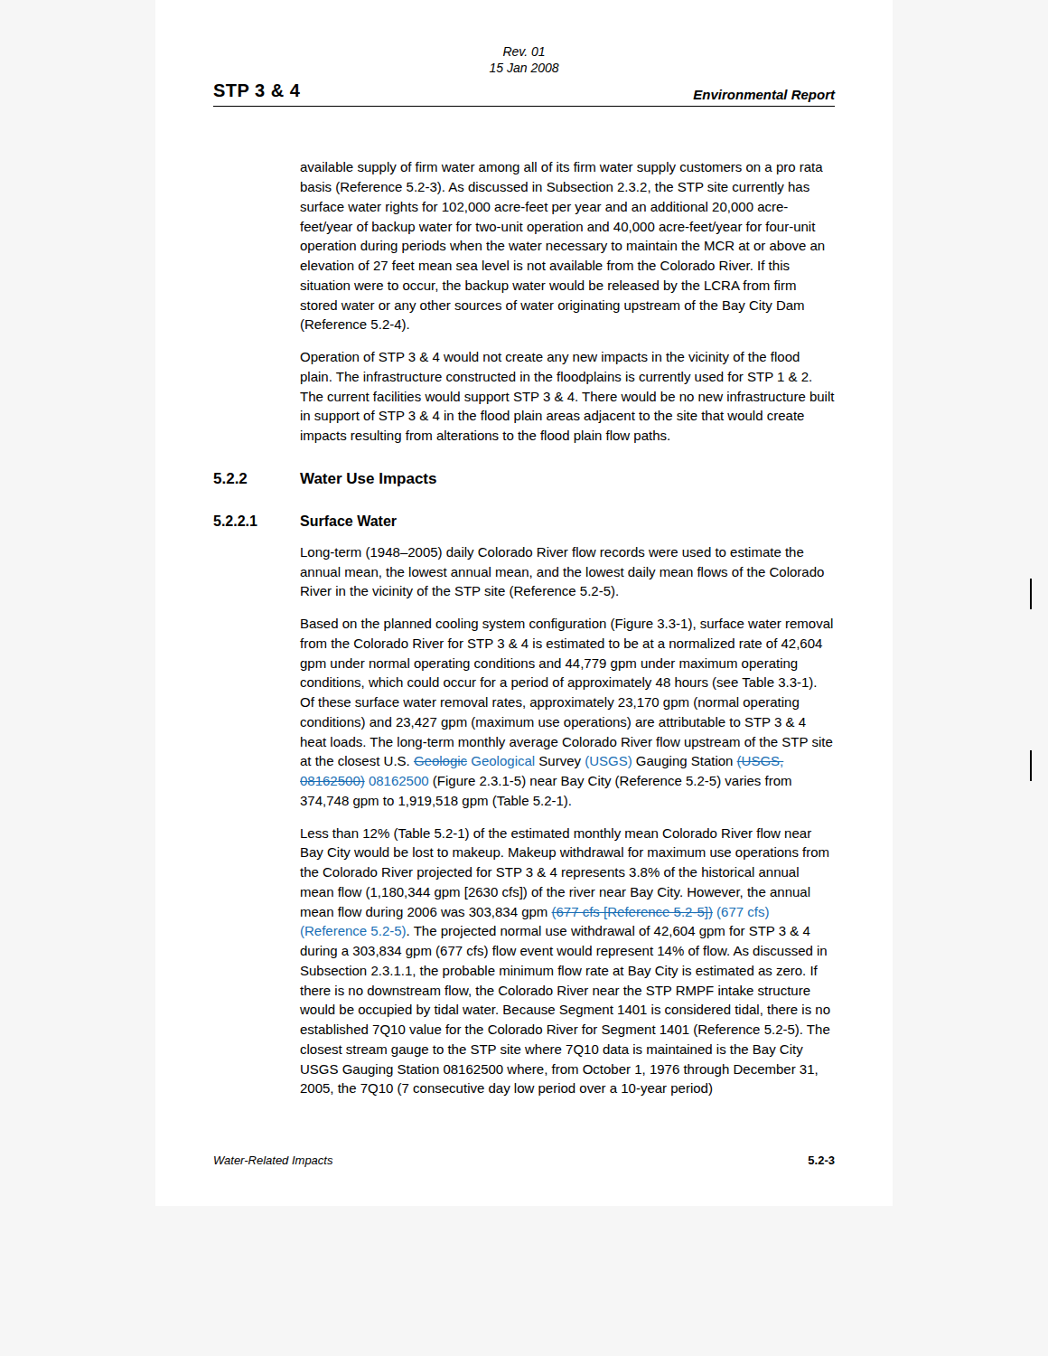Rev. 01
15 Jan 2008
STP 3 & 4 Environmental Report
available supply of firm water among all of its firm water supply customers on a pro rata basis (Reference 5.2-3). As discussed in Subsection 2.3.2, the STP site currently has surface water rights for 102,000 acre-feet per year and an additional 20,000 acre-feet/year of backup water for two-unit operation and 40,000 acre-feet/year for four-unit operation during periods when the water necessary to maintain the MCR at or above an elevation of 27 feet mean sea level is not available from the Colorado River. If this situation were to occur, the backup water would be released by the LCRA from firm stored water or any other sources of water originating upstream of the Bay City Dam (Reference 5.2-4).
Operation of STP 3 & 4 would not create any new impacts in the vicinity of the flood plain. The infrastructure constructed in the floodplains is currently used for STP 1 & 2. The current facilities would support STP 3 & 4. There would be no new infrastructure built in support of STP 3 & 4 in the flood plain areas adjacent to the site that would create impacts resulting from alterations to the flood plain flow paths.
5.2.2 Water Use Impacts
5.2.2.1 Surface Water
Long-term (1948–2005) daily Colorado River flow records were used to estimate the annual mean, the lowest annual mean, and the lowest daily mean flows of the Colorado River in the vicinity of the STP site (Reference 5.2-5).
Based on the planned cooling system configuration (Figure 3.3-1), surface water removal from the Colorado River for STP 3 & 4 is estimated to be at a normalized rate of 42,604 gpm under normal operating conditions and 44,779 gpm under maximum operating conditions, which could occur for a period of approximately 48 hours (see Table 3.3-1). Of these surface water removal rates, approximately 23,170 gpm (normal operating conditions) and 23,427 gpm (maximum use operations) are attributable to STP 3 & 4 heat loads. The long-term monthly average Colorado River flow upstream of the STP site at the closest U.S. Geologic Geological Survey (USGS) Gauging Station (USGS, 08162500) 08162500 (Figure 2.3.1-5) near Bay City (Reference 5.2-5) varies from 374,748 gpm to 1,919,518 gpm (Table 5.2-1).
Less than 12% (Table 5.2-1) of the estimated monthly mean Colorado River flow near Bay City would be lost to makeup. Makeup withdrawal for maximum use operations from the Colorado River projected for STP 3 & 4 represents 3.8% of the historical annual mean flow (1,180,344 gpm [2630 cfs]) of the river near Bay City. However, the annual mean flow during 2006 was 303,834 gpm (677 cfs [Reference 5.2-5]) (677 cfs) (Reference 5.2-5). The projected normal use withdrawal of 42,604 gpm for STP 3 & 4 during a 303,834 gpm (677 cfs) flow event would represent 14% of flow. As discussed in Subsection 2.3.1.1, the probable minimum flow rate at Bay City is estimated as zero. If there is no downstream flow, the Colorado River near the STP RMPF intake structure would be occupied by tidal water. Because Segment 1401 is considered tidal, there is no established 7Q10 value for the Colorado River for Segment 1401 (Reference 5.2-5). The closest stream gauge to the STP site where 7Q10 data is maintained is the Bay City USGS Gauging Station 08162500 where, from October 1, 1976 through December 31, 2005, the 7Q10 (7 consecutive day low period over a 10-year period)
Water-Related Impacts 5.2-3